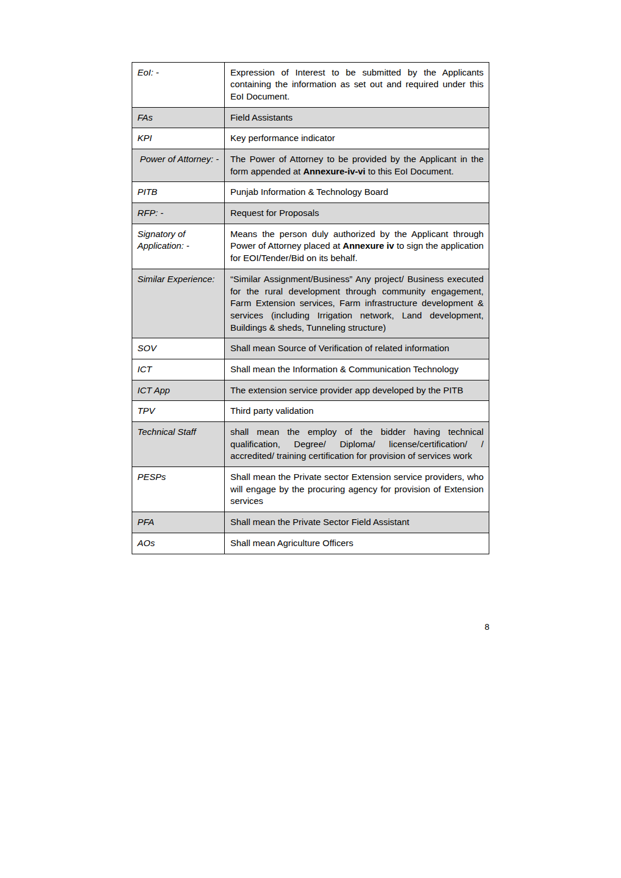| EoI: - | Expression of Interest to be submitted by the Applicants containing the information as set out and required under this EoI Document. |
| FAs | Field Assistants |
| KPI | Key performance indicator |
| Power of Attorney: - | The Power of Attorney to be provided by the Applicant in the form appended at Annexure-iv-vi to this EoI Document. |
| PITB | Punjab Information & Technology Board |
| RFP: - | Request for Proposals |
| Signatory of Application: - | Means the person duly authorized by the Applicant through Power of Attorney placed at Annexure iv to sign the application for EOI/Tender/Bid on its behalf. |
| Similar Experience: | “Similar Assignment/Business” Any project/ Business executed for the rural development through community engagement, Farm Extension services, Farm infrastructure development & services (including Irrigation network, Land development, Buildings & sheds, Tunneling structure) |
| SOV | Shall mean Source of Verification of related information |
| ICT | Shall mean the Information & Communication Technology |
| ICT App | The extension service provider app developed by the PITB |
| TPV | Third party validation |
| Technical Staff | shall mean the employ of the bidder having technical qualification, Degree/ Diploma/ license/certification/ / accredited/ training certification for provision of services work |
| PESPs | Shall mean the Private sector Extension service providers, who will engage by the procuring agency for provision of Extension services |
| PFA | Shall mean the Private Sector Field Assistant |
| AOs | Shall mean Agriculture Officers |
8